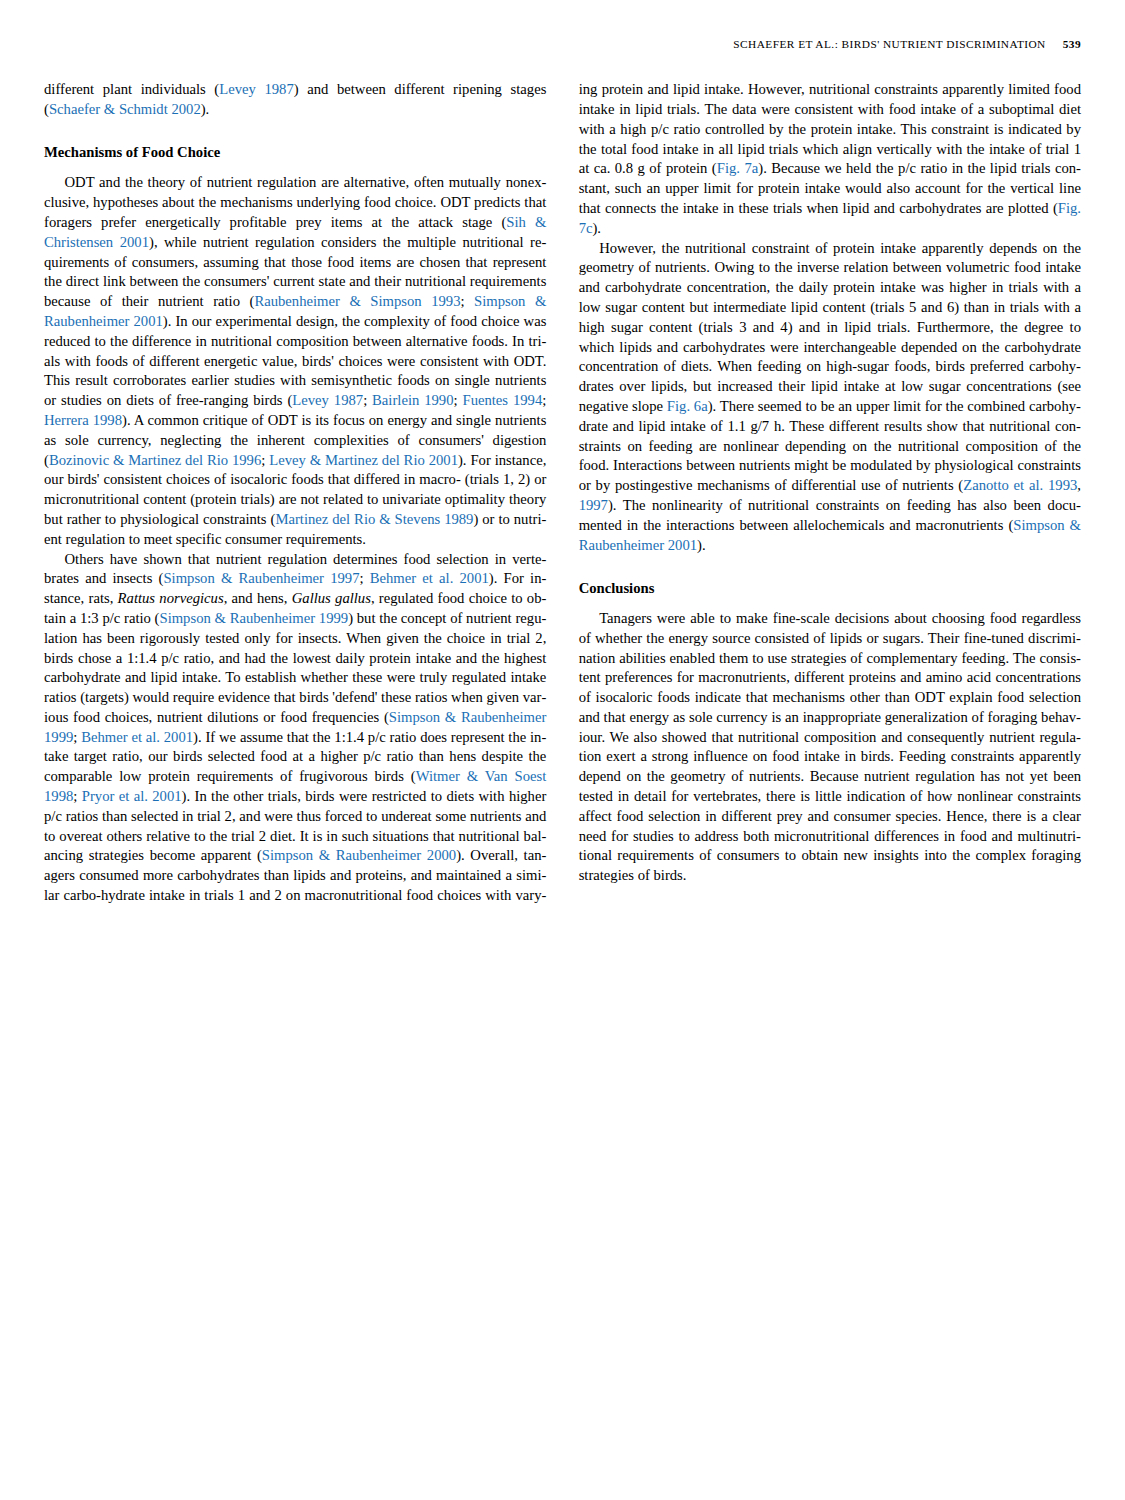SCHAEFER ET AL.: BIRDS' NUTRIENT DISCRIMINATION 539
different plant individuals (Levey 1987) and between different ripening stages (Schaefer & Schmidt 2002).
Mechanisms of Food Choice
ODT and the theory of nutrient regulation are alternative, often mutually nonexclusive, hypotheses about the mechanisms underlying food choice. ODT predicts that foragers prefer energetically profitable prey items at the attack stage (Sih & Christensen 2001), while nutrient regulation considers the multiple nutritional requirements of consumers, assuming that those food items are chosen that represent the direct link between the consumers' current state and their nutritional requirements because of their nutrient ratio (Raubenheimer & Simpson 1993; Simpson & Raubenheimer 2001). In our experimental design, the complexity of food choice was reduced to the difference in nutritional composition between alternative foods. In trials with foods of different energetic value, birds' choices were consistent with ODT. This result corroborates earlier studies with semisynthetic foods on single nutrients or studies on diets of free-ranging birds (Levey 1987; Bairlein 1990; Fuentes 1994; Herrera 1998). A common critique of ODT is its focus on energy and single nutrients as sole currency, neglecting the inherent complexities of consumers' digestion (Bozinovic & Martinez del Rio 1996; Levey & Martinez del Rio 2001). For instance, our birds' consistent choices of isocaloric foods that differed in macro- (trials 1, 2) or micronutritional content (protein trials) are not related to univariate optimality theory but rather to physiological constraints (Martinez del Rio & Stevens 1989) or to nutrient regulation to meet specific consumer requirements.
Others have shown that nutrient regulation determines food selection in vertebrates and insects (Simpson & Raubenheimer 1997; Behmer et al. 2001). For instance, rats, Rattus norvegicus, and hens, Gallus gallus, regulated food choice to obtain a 1:3 p/c ratio (Simpson & Raubenheimer 1999) but the concept of nutrient regulation has been rigorously tested only for insects. When given the choice in trial 2, birds chose a 1:1.4 p/c ratio, and had the lowest daily protein intake and the highest carbohydrate and lipid intake. To establish whether these were truly regulated intake ratios (targets) would require evidence that birds 'defend' these ratios when given various food choices, nutrient dilutions or food frequencies (Simpson & Raubenheimer 1999; Behmer et al. 2001). If we assume that the 1:1.4 p/c ratio does represent the intake target ratio, our birds selected food at a higher p/c ratio than hens despite the comparable low protein requirements of frugivorous birds (Witmer & Van Soest 1998; Pryor et al. 2001). In the other trials, birds were restricted to diets with higher p/c ratios than selected in trial 2, and were thus forced to undereat some nutrients and to overeat others relative to the trial 2 diet. It is in such situations that nutritional balancing strategies become apparent (Simpson & Raubenheimer 2000). Overall, tanagers consumed more carbohydrates than lipids and proteins, and maintained a similar carbo-hydrate intake in trials 1 and 2 on macronutritional food choices with varying protein and lipid intake. However, nutritional constraints apparently limited food intake in lipid trials. The data were consistent with food intake of a suboptimal diet with a high p/c ratio controlled by the protein intake. This constraint is indicated by the total food intake in all lipid trials which align vertically with the intake of trial 1 at ca. 0.8 g of protein (Fig. 7a). Because we held the p/c ratio in the lipid trials constant, such an upper limit for protein intake would also account for the vertical line that connects the intake in these trials when lipid and carbohydrates are plotted (Fig. 7c).
However, the nutritional constraint of protein intake apparently depends on the geometry of nutrients. Owing to the inverse relation between volumetric food intake and carbohydrate concentration, the daily protein intake was higher in trials with a low sugar content but intermediate lipid content (trials 5 and 6) than in trials with a high sugar content (trials 3 and 4) and in lipid trials. Furthermore, the degree to which lipids and carbohydrates were interchangeable depended on the carbohydrate concentration of diets. When feeding on high-sugar foods, birds preferred carbohydrates over lipids, but increased their lipid intake at low sugar concentrations (see negative slope Fig. 6a). There seemed to be an upper limit for the combined carbohydrate and lipid intake of 1.1 g/7 h. These different results show that nutritional constraints on feeding are nonlinear depending on the nutritional composition of the food. Interactions between nutrients might be modulated by physiological constraints or by postingestive mechanisms of differential use of nutrients (Zanotto et al. 1993, 1997). The nonlinearity of nutritional constraints on feeding has also been documented in the interactions between allelochemicals and macronutrients (Simpson & Raubenheimer 2001).
Conclusions
Tanagers were able to make fine-scale decisions about choosing food regardless of whether the energy source consisted of lipids or sugars. Their fine-tuned discrimination abilities enabled them to use strategies of complementary feeding. The consistent preferences for macronutrients, different proteins and amino acid concentrations of isocaloric foods indicate that mechanisms other than ODT explain food selection and that energy as sole currency is an inappropriate generalization of foraging behaviour. We also showed that nutritional composition and consequently nutrient regulation exert a strong influence on food intake in birds. Feeding constraints apparently depend on the geometry of nutrients. Because nutrient regulation has not yet been tested in detail for vertebrates, there is little indication of how nonlinear constraints affect food selection in different prey and consumer species. Hence, there is a clear need for studies to address both micronutritional differences in food and multinutritional requirements of consumers to obtain new insights into the complex foraging strategies of birds.